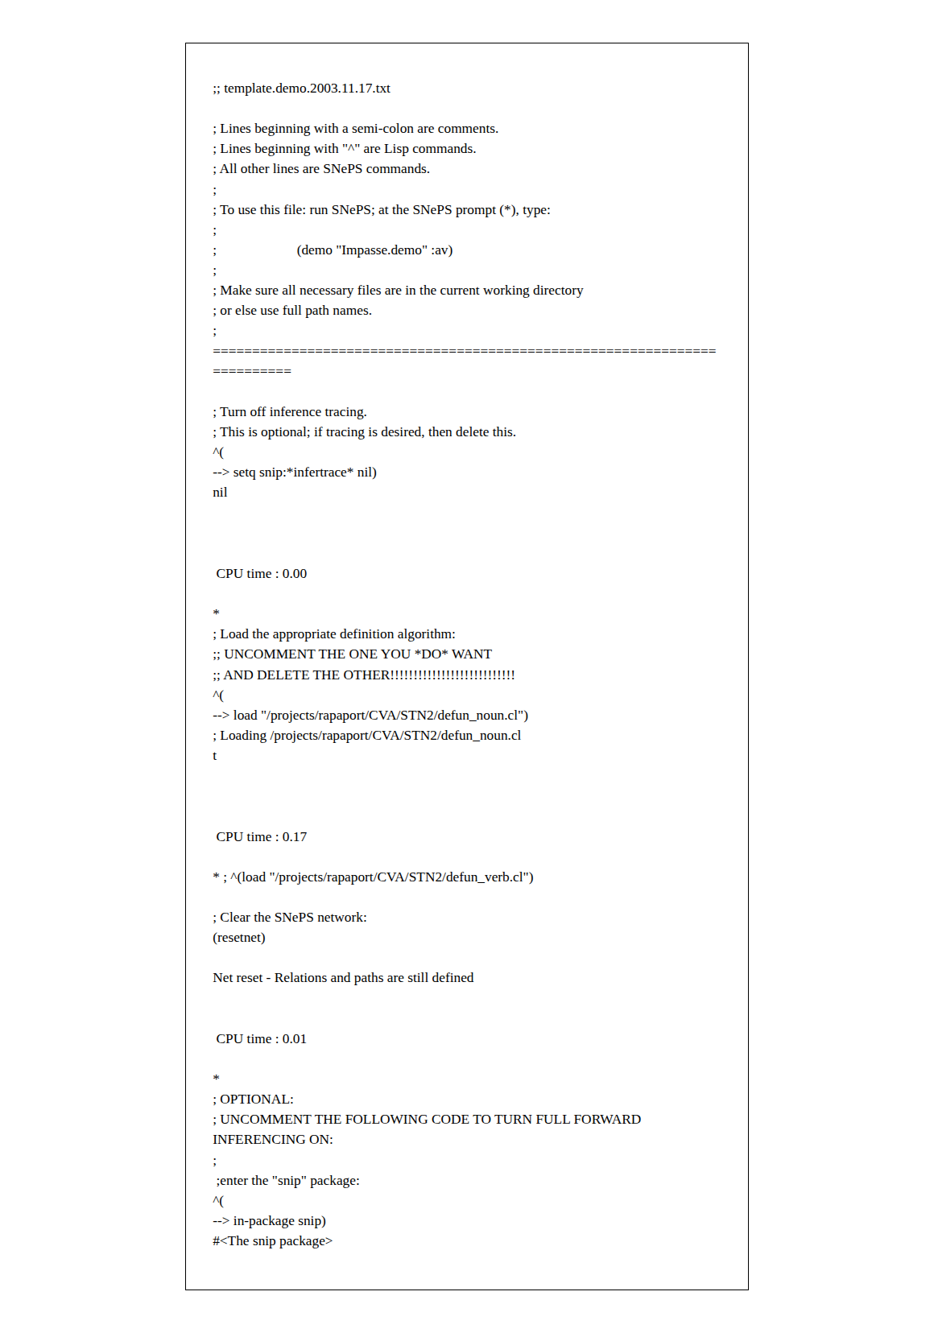;; template.demo.2003.11.17.txt

; Lines beginning with a semi-colon are comments.
; Lines beginning with "^" are Lisp commands.
; All other lines are SNePS commands.
;
; To use this file: run SNePS; at the SNePS prompt (*), type:
;
;                       (demo "Impasse.demo" :av)
;
; Make sure all necessary files are in the current working directory
; or else use full path names.
; ==========================================================================

; Turn off inference tracing.
; This is optional; if tracing is desired, then delete this.
^(
--> setq snip:*infertrace* nil)
nil



 CPU time : 0.00

*
; Load the appropriate definition algorithm:
;; UNCOMMENT THE ONE YOU *DO* WANT
;; AND DELETE THE OTHER!!!!!!!!!!!!!!!!!!!!!!!!!!!
^(
--> load "/projects/rapaport/CVA/STN2/defun_noun.cl")
; Loading /projects/rapaport/CVA/STN2/defun_noun.cl
t



 CPU time : 0.17

* ; ^(load "/projects/rapaport/CVA/STN2/defun_verb.cl")

; Clear the SNePS network:
(resetnet)

Net reset - Relations and paths are still defined


 CPU time : 0.01

*
; OPTIONAL:
; UNCOMMENT THE FOLLOWING CODE TO TURN FULL FORWARD INFERENCING ON:
;
 ;enter the "snip" package:
^(
--> in-package snip)
#<The snip package>